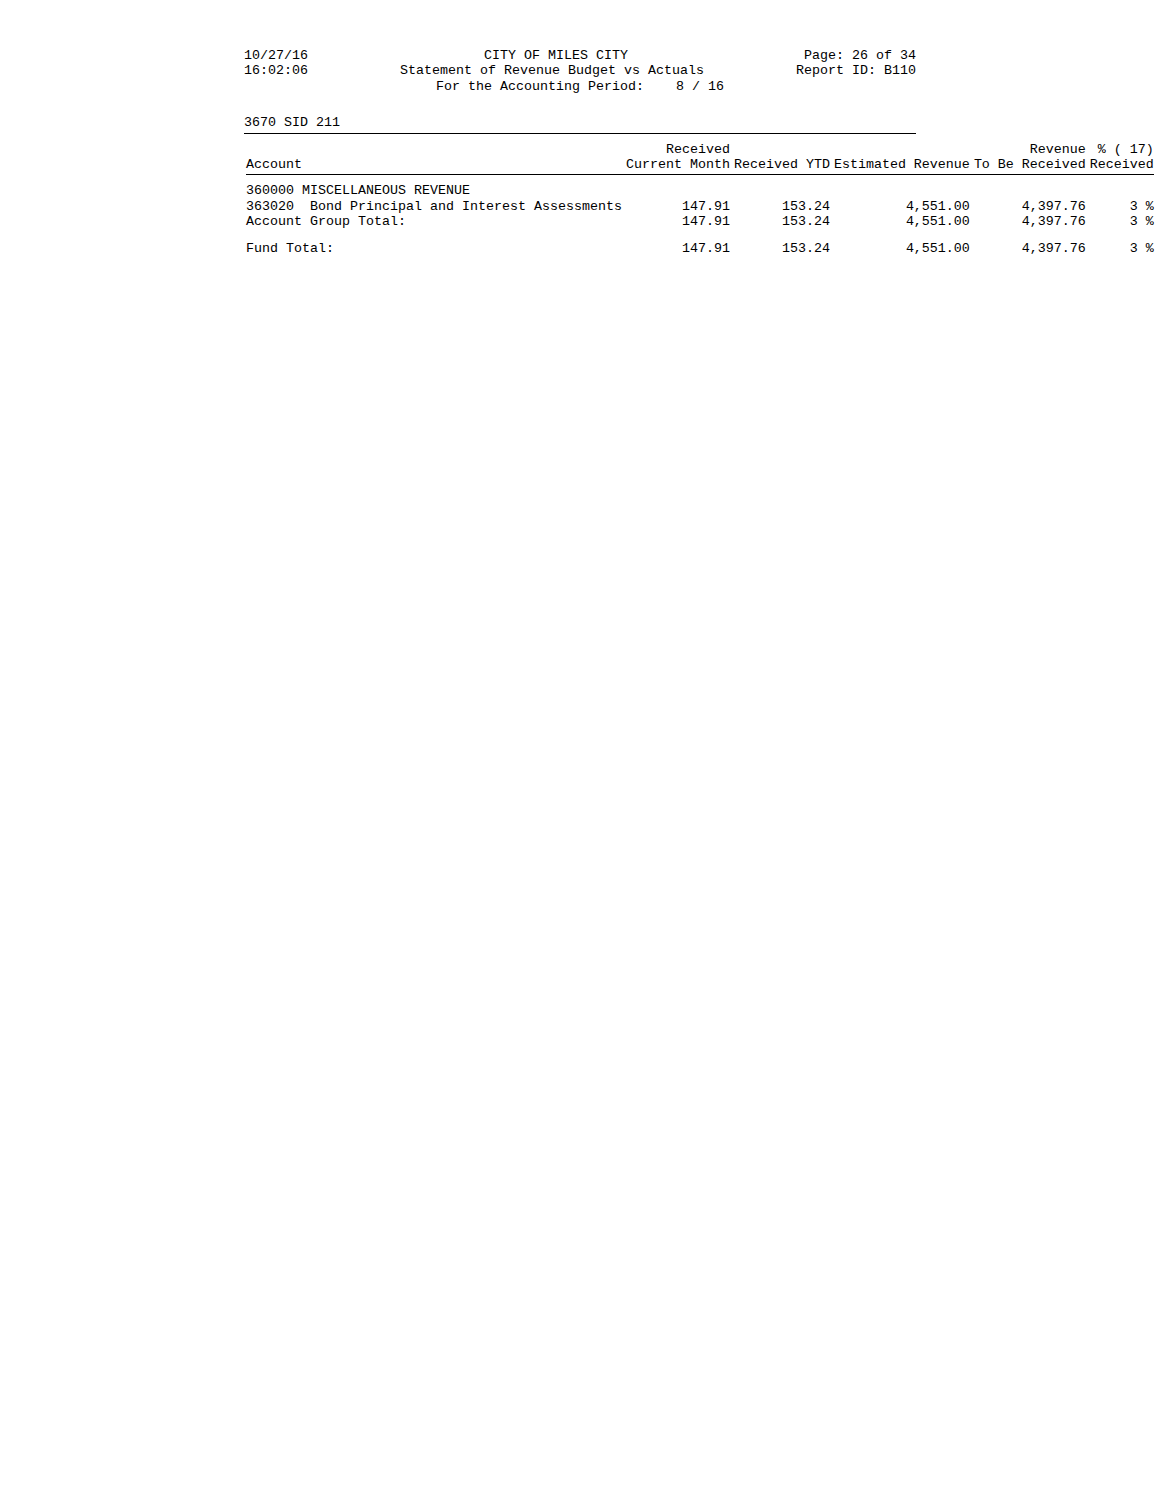10/27/16
CITY OF MILES CITY
Page: 26 of 34
16:02:06
Statement of Revenue Budget vs Actuals
Report ID: B110
For the Accounting Period: 8 / 16
3670 SID 211
| | Received | | | Revenue | % ( 17) |
| --- | --- | --- | --- | --- | --- |
| Account | Current Month | Received YTD | Estimated Revenue | To Be Received | Received |
| 360000 MISCELLANEOUS REVENUE | | | | | |
| 363020 Bond Principal and Interest Assessments | 147.91 | 153.24 | 4,551.00 | 4,397.76 | 3 % |
| Account Group Total: | 147.91 | 153.24 | 4,551.00 | 4,397.76 | 3 % |
| Fund Total: | 147.91 | 153.24 | 4,551.00 | 4,397.76 | 3 % |